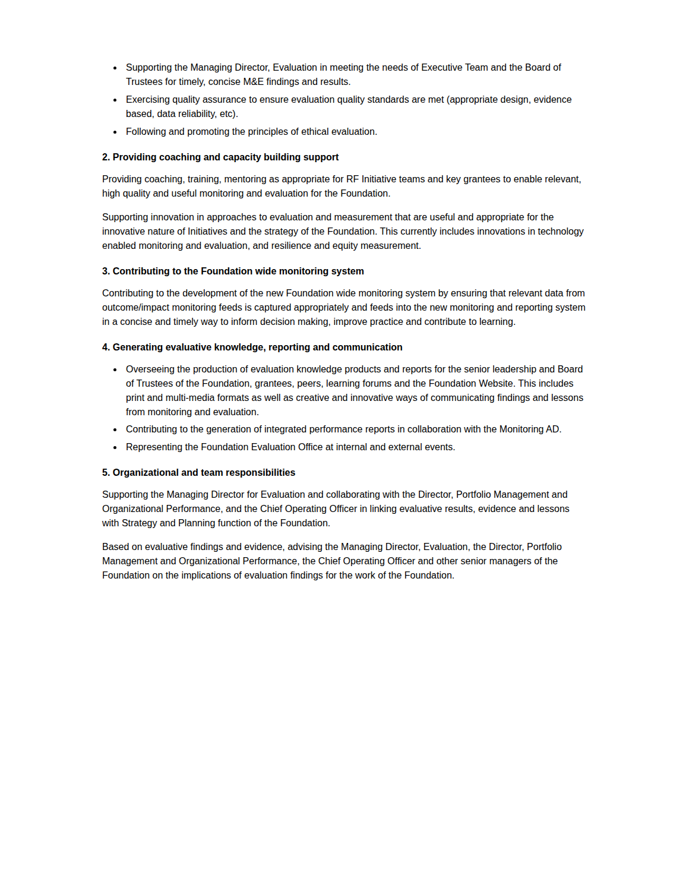Supporting the Managing Director, Evaluation in meeting the needs of Executive Team and the Board of Trustees for timely, concise M&E findings and results.
Exercising quality assurance to ensure evaluation quality standards are met (appropriate design, evidence based, data reliability, etc).
Following and promoting the principles of ethical evaluation.
2. Providing coaching and capacity building support
Providing coaching, training, mentoring as appropriate for RF Initiative teams and key grantees to enable relevant, high quality and useful monitoring and evaluation for the Foundation.
Supporting innovation in approaches to evaluation and measurement that are useful and appropriate for the innovative nature of Initiatives and the strategy of the Foundation. This currently includes innovations in technology enabled monitoring and evaluation, and resilience and equity measurement.
3. Contributing to the Foundation wide monitoring system
Contributing to the development of the new Foundation wide monitoring system by ensuring that relevant data from outcome/impact monitoring feeds is captured appropriately and feeds into the new monitoring and reporting system in a concise and timely way to inform decision making, improve practice and contribute to learning.
4. Generating evaluative knowledge, reporting and communication
Overseeing the production of evaluation knowledge products and reports for the senior leadership and Board of Trustees of the Foundation, grantees, peers, learning forums and the Foundation Website. This includes print and multi-media formats as well as creative and innovative ways of communicating findings and lessons from monitoring and evaluation.
Contributing to the generation of integrated performance reports in collaboration with the Monitoring AD.
Representing the Foundation Evaluation Office at internal and external events.
5. Organizational and team responsibilities
Supporting the Managing Director for Evaluation and collaborating with the Director, Portfolio Management and Organizational Performance, and the Chief Operating Officer in linking evaluative results, evidence and lessons with Strategy and Planning function of the Foundation.
Based on evaluative findings and evidence, advising the Managing Director, Evaluation, the Director, Portfolio Management and Organizational Performance, the Chief Operating Officer and other senior managers of the Foundation on the implications of evaluation findings for the work of the Foundation.